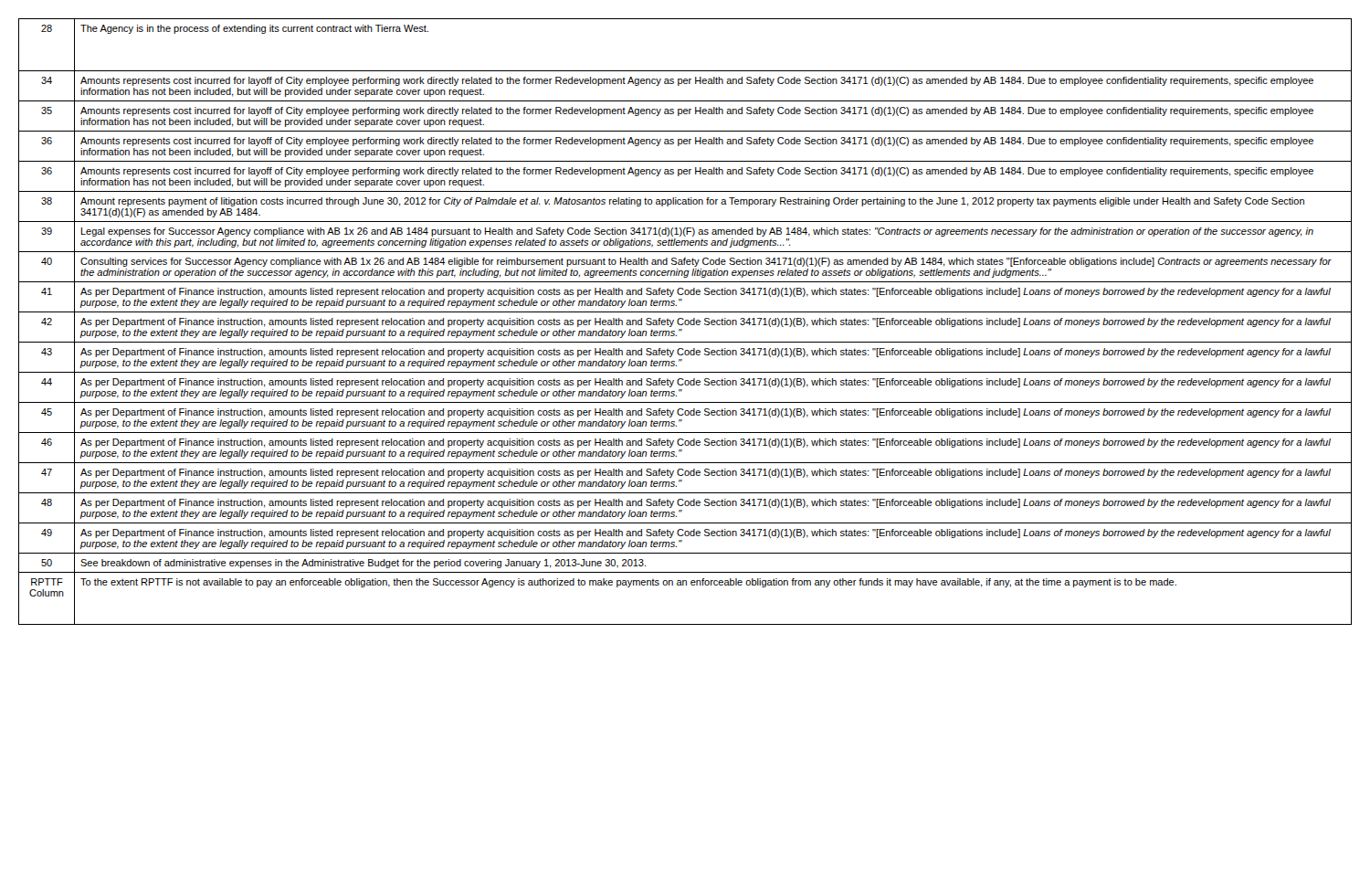| 28 | The Agency is in the process of extending its current contract with Tierra West. |
| 34 | Amounts represents cost incurred for layoff of City employee performing work directly related to the former Redevelopment Agency as per Health and Safety Code Section 34171 (d)(1)(C) as amended by AB 1484. Due to employee confidentiality requirements, specific employee information has not been included, but will be provided under separate cover upon request. |
| 35 | Amounts represents cost incurred for layoff of City employee performing work directly related to the former Redevelopment Agency as per Health and Safety Code Section 34171 (d)(1)(C) as amended by AB 1484. Due to employee confidentiality requirements, specific employee information has not been included, but will be provided under separate cover upon request. |
| 36 | Amounts represents cost incurred for layoff of City employee performing work directly related to the former Redevelopment Agency as per Health and Safety Code Section 34171 (d)(1)(C) as amended by AB 1484. Due to employee confidentiality requirements, specific employee information has not been included, but will be provided under separate cover upon request. |
| 36 | Amounts represents cost incurred for layoff of City employee performing work directly related to the former Redevelopment Agency as per Health and Safety Code Section 34171 (d)(1)(C) as amended by AB 1484. Due to employee confidentiality requirements, specific employee information has not been included, but will be provided under separate cover upon request. |
| 38 | Amount represents payment of litigation costs incurred through June 30, 2012 for City of Palmdale et al. v. Matosantos relating to application for a Temporary Restraining Order pertaining to the June 1, 2012 property tax payments eligible under Health and Safety Code Section 34171(d)(1)(F) as amended by AB 1484. |
| 39 | Legal expenses for Successor Agency compliance with AB 1x 26 and AB 1484 pursuant to Health and Safety Code Section 34171(d)(1)(F) as amended by AB 1484, which states: "Contracts or agreements necessary for the administration or operation of the successor agency, in accordance with this part, including, but not limited to, agreements concerning litigation expenses related to assets or obligations, settlements and judgments...". |
| 40 | Consulting services for Successor Agency compliance with AB 1x 26 and AB 1484 eligible for reimbursement pursuant to Health and Safety Code Section 34171(d)(1)(F) as amended by AB 1484, which states "[Enforceable obligations include] Contracts or agreements necessary for the administration or operation of the successor agency, in accordance with this part, including, but not limited to, agreements concerning litigation expenses related to assets or obligations, settlements and judgments..." |
| 41 | As per Department of Finance instruction, amounts listed represent relocation and property acquisition costs as per Health and Safety Code Section 34171(d)(1)(B), which states: "[Enforceable obligations include] Loans of moneys borrowed by the redevelopment agency for a lawful purpose, to the extent they are legally required to be repaid pursuant to a required repayment schedule or other mandatory loan terms." |
| 42 | As per Department of Finance instruction, amounts listed represent relocation and property acquisition costs as per Health and Safety Code Section 34171(d)(1)(B), which states: "[Enforceable obligations include] Loans of moneys borrowed by the redevelopment agency for a lawful purpose, to the extent they are legally required to be repaid pursuant to a required repayment schedule or other mandatory loan terms." |
| 43 | As per Department of Finance instruction, amounts listed represent relocation and property acquisition costs as per Health and Safety Code Section 34171(d)(1)(B), which states: "[Enforceable obligations include] Loans of moneys borrowed by the redevelopment agency for a lawful purpose, to the extent they are legally required to be repaid pursuant to a required repayment schedule or other mandatory loan terms." |
| 44 | As per Department of Finance instruction, amounts listed represent relocation and property acquisition costs as per Health and Safety Code Section 34171(d)(1)(B), which states: "[Enforceable obligations include] Loans of moneys borrowed by the redevelopment agency for a lawful purpose, to the extent they are legally required to be repaid pursuant to a required repayment schedule or other mandatory loan terms." |
| 45 | As per Department of Finance instruction, amounts listed represent relocation and property acquisition costs as per Health and Safety Code Section 34171(d)(1)(B), which states: "[Enforceable obligations include] Loans of moneys borrowed by the redevelopment agency for a lawful purpose, to the extent they are legally required to be repaid pursuant to a required repayment schedule or other mandatory loan terms." |
| 46 | As per Department of Finance instruction, amounts listed represent relocation and property acquisition costs as per Health and Safety Code Section 34171(d)(1)(B), which states: "[Enforceable obligations include] Loans of moneys borrowed by the redevelopment agency for a lawful purpose, to the extent they are legally required to be repaid pursuant to a required repayment schedule or other mandatory loan terms." |
| 47 | As per Department of Finance instruction, amounts listed represent relocation and property acquisition costs as per Health and Safety Code Section 34171(d)(1)(B), which states: "[Enforceable obligations include] Loans of moneys borrowed by the redevelopment agency for a lawful purpose, to the extent they are legally required to be repaid pursuant to a required repayment schedule or other mandatory loan terms." |
| 48 | As per Department of Finance instruction, amounts listed represent relocation and property acquisition costs as per Health and Safety Code Section 34171(d)(1)(B), which states: "[Enforceable obligations include] Loans of moneys borrowed by the redevelopment agency for a lawful purpose, to the extent they are legally required to be repaid pursuant to a required repayment schedule or other mandatory loan terms." |
| 49 | As per Department of Finance instruction, amounts listed represent relocation and property acquisition costs as per Health and Safety Code Section 34171(d)(1)(B), which states: "[Enforceable obligations include] Loans of moneys borrowed by the redevelopment agency for a lawful purpose, to the extent they are legally required to be repaid pursuant to a required repayment schedule or other mandatory loan terms." |
| 50 | See breakdown of administrative expenses in the Administrative Budget for the period covering January 1, 2013-June 30, 2013. |
| RPTTF Column | To the extent RPTTF is not available to pay an enforceable obligation, then the Successor Agency is authorized to make payments on an enforceable obligation from any other funds it may have available, if any, at the time a payment is to be made. |